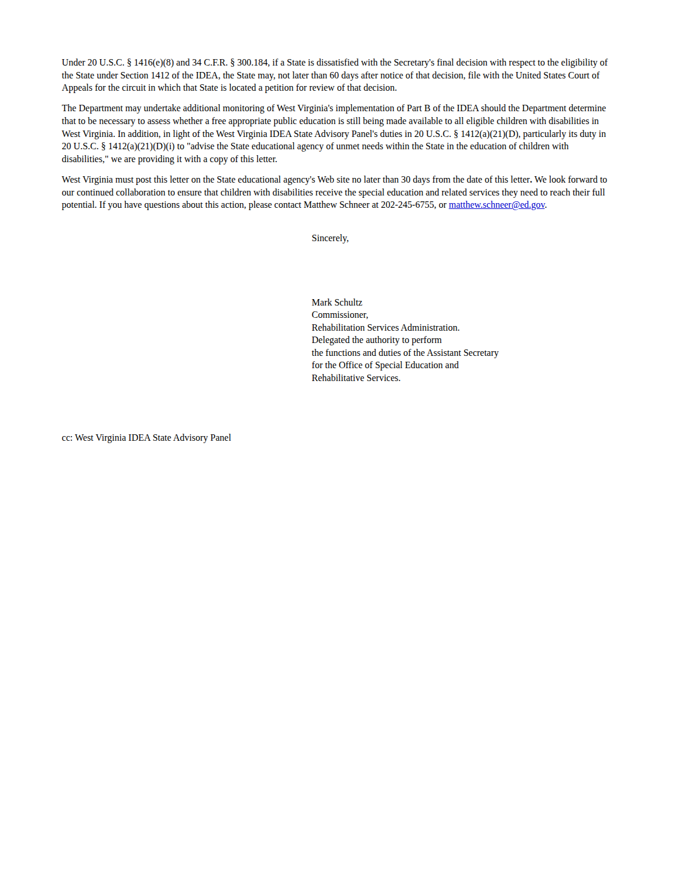Under 20 U.S.C. § 1416(e)(8) and 34 C.F.R. § 300.184, if a State is dissatisfied with the Secretary's final decision with respect to the eligibility of the State under Section 1412 of the IDEA, the State may, not later than 60 days after notice of that decision, file with the United States Court of Appeals for the circuit in which that State is located a petition for review of that decision.
The Department may undertake additional monitoring of West Virginia's implementation of Part B of the IDEA should the Department determine that to be necessary to assess whether a free appropriate public education is still being made available to all eligible children with disabilities in West Virginia. In addition, in light of the West Virginia IDEA State Advisory Panel's duties in 20 U.S.C. § 1412(a)(21)(D), particularly its duty in 20 U.S.C. § 1412(a)(21)(D)(i) to "advise the State educational agency of unmet needs within the State in the education of children with disabilities," we are providing it with a copy of this letter.
West Virginia must post this letter on the State educational agency's Web site no later than 30 days from the date of this letter. We look forward to our continued collaboration to ensure that children with disabilities receive the special education and related services they need to reach their full potential. If you have questions about this action, please contact Matthew Schneer at 202-245-6755, or matthew.schneer@ed.gov.
Sincerely,
Mark Schultz
Commissioner,
Rehabilitation Services Administration.
Delegated the authority to perform
the functions and duties of the Assistant Secretary
for the Office of Special Education and
Rehabilitative Services.
cc: West Virginia IDEA State Advisory Panel